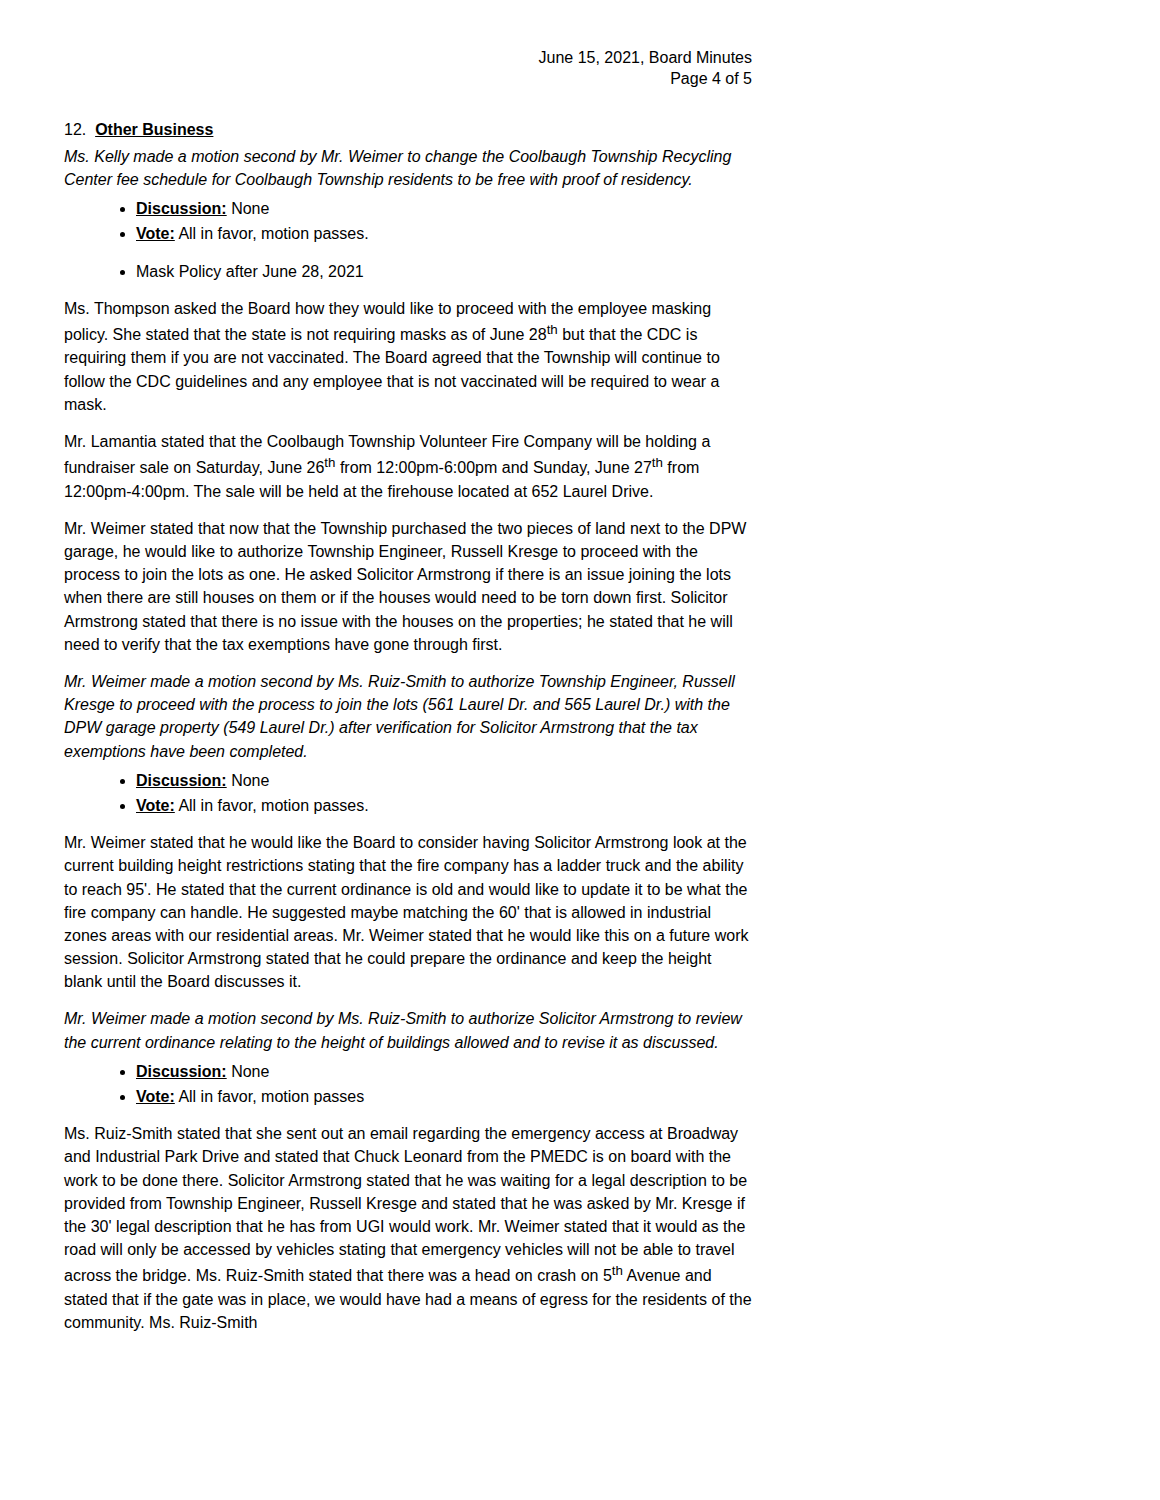June 15, 2021, Board Minutes
Page 4 of 5
12. Other Business
Ms. Kelly made a motion second by Mr. Weimer to change the Coolbaugh Township Recycling Center fee schedule for Coolbaugh Township residents to be free with proof of residency.
Discussion: None
Vote: All in favor, motion passes.
Mask Policy after June 28, 2021
Ms. Thompson asked the Board how they would like to proceed with the employee masking policy. She stated that the state is not requiring masks as of June 28th but that the CDC is requiring them if you are not vaccinated. The Board agreed that the Township will continue to follow the CDC guidelines and any employee that is not vaccinated will be required to wear a mask.
Mr. Lamantia stated that the Coolbaugh Township Volunteer Fire Company will be holding a fundraiser sale on Saturday, June 26th from 12:00pm-6:00pm and Sunday, June 27th from 12:00pm-4:00pm. The sale will be held at the firehouse located at 652 Laurel Drive.
Mr. Weimer stated that now that the Township purchased the two pieces of land next to the DPW garage, he would like to authorize Township Engineer, Russell Kresge to proceed with the process to join the lots as one. He asked Solicitor Armstrong if there is an issue joining the lots when there are still houses on them or if the houses would need to be torn down first. Solicitor Armstrong stated that there is no issue with the houses on the properties; he stated that he will need to verify that the tax exemptions have gone through first.
Mr. Weimer made a motion second by Ms. Ruiz-Smith to authorize Township Engineer, Russell Kresge to proceed with the process to join the lots (561 Laurel Dr. and 565 Laurel Dr.) with the DPW garage property (549 Laurel Dr.) after verification for Solicitor Armstrong that the tax exemptions have been completed.
Discussion: None
Vote: All in favor, motion passes.
Mr. Weimer stated that he would like the Board to consider having Solicitor Armstrong look at the current building height restrictions stating that the fire company has a ladder truck and the ability to reach 95'. He stated that the current ordinance is old and would like to update it to be what the fire company can handle. He suggested maybe matching the 60' that is allowed in industrial zones areas with our residential areas. Mr. Weimer stated that he would like this on a future work session. Solicitor Armstrong stated that he could prepare the ordinance and keep the height blank until the Board discusses it.
Mr. Weimer made a motion second by Ms. Ruiz-Smith to authorize Solicitor Armstrong to review the current ordinance relating to the height of buildings allowed and to revise it as discussed.
Discussion: None
Vote: All in favor, motion passes
Ms. Ruiz-Smith stated that she sent out an email regarding the emergency access at Broadway and Industrial Park Drive and stated that Chuck Leonard from the PMEDC is on board with the work to be done there. Solicitor Armstrong stated that he was waiting for a legal description to be provided from Township Engineer, Russell Kresge and stated that he was asked by Mr. Kresge if the 30' legal description that he has from UGI would work. Mr. Weimer stated that it would as the road will only be accessed by vehicles stating that emergency vehicles will not be able to travel across the bridge. Ms. Ruiz-Smith stated that there was a head on crash on 5th Avenue and stated that if the gate was in place, we would have had a means of egress for the residents of the community. Ms. Ruiz-Smith